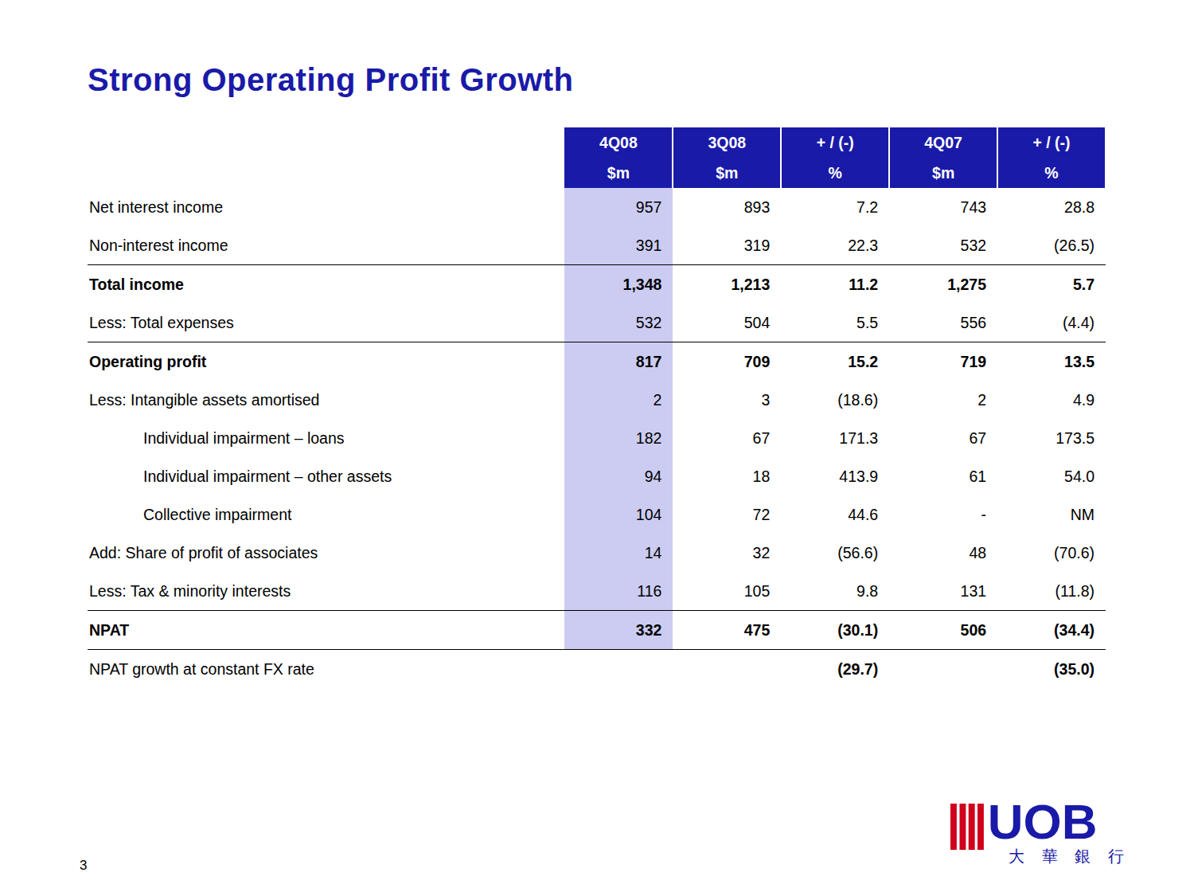Strong Operating Profit Growth
| | 4Q08 | 3Q08 | + / (-) | 4Q07 | + / (-) |
| --- | --- | --- | --- | --- | --- |
| | $m | $m | % | $m | % |
| Net interest income | 957 | 893 | 7.2 | 743 | 28.8 |
| Non-interest income | 391 | 319 | 22.3 | 532 | (26.5) |
| Total income | 1,348 | 1,213 | 11.2 | 1,275 | 5.7 |
| Less: Total expenses | 532 | 504 | 5.5 | 556 | (4.4) |
| Operating profit | 817 | 709 | 15.2 | 719 | 13.5 |
| Less: Intangible assets amortised | 2 | 3 | (18.6) | 2 | 4.9 |
| Individual impairment – loans | 182 | 67 | 171.3 | 67 | 173.5 |
| Individual impairment – other assets | 94 | 18 | 413.9 | 61 | 54.0 |
| Collective impairment | 104 | 72 | 44.6 | - | NM |
| Add: Share of profit of associates | 14 | 32 | (56.6) | 48 | (70.6) |
| Less: Tax & minority interests | 116 | 105 | 9.8 | 131 | (11.8) |
| NPAT | 332 | 475 | (30.1) | 506 | (34.4) |
| NPAT growth at constant FX rate | | | (29.7) | | (35.0) |
3
||||UOB 大 華 銀 行